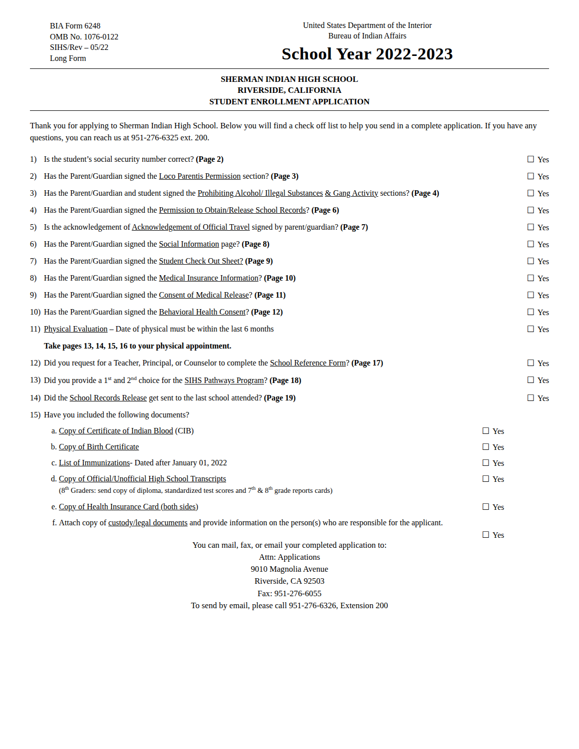| BIA Form 6248 OMB No. 1076-0122 SIHS/Rev – 05/22 Long Form | United States Department of the Interior Bureau of Indian Affairs School Year 2022-2023 |
SHERMAN INDIAN HIGH SCHOOL
RIVERSIDE, CALIFORNIA
STUDENT ENROLLMENT APPLICATION
Thank you for applying to Sherman Indian High School. Below you will find a check off list to help you send in a complete application. If you have any questions, you can reach us at 951-276-6325 ext. 200.
Is the student’s social security number correct? (Page 2) ☐Yes
Has the Parent/Guardian signed the Loco Parentis Permission section? (Page 3) ☐Yes
Has the Parent/Guardian and student signed the Prohibiting Alcohol/ Illegal Substances & Gang Activity sections? (Page 4) ☐Yes
Has the Parent/Guardian signed the Permission to Obtain/Release School Records? (Page 6) ☐Yes
Is the acknowledgement of Acknowledgement of Official Travel signed by parent/guardian? (Page 7) ☐Yes
Has the Parent/Guardian signed the Social Information page? (Page 8) ☐Yes
Has the Parent/Guardian signed the Student Check Out Sheet? (Page 9) ☐Yes
Has the Parent/Guardian signed the Medical Insurance Information? (Page 10) ☐Yes
Has the Parent/Guardian signed the Consent of Medical Release? (Page 11) ☐Yes
Has the Parent/Guardian signed the Behavioral Health Consent? (Page 12) ☐Yes
Physical Evaluation – Date of physical must be within the last 6 months ☐Yes
Take pages 13, 14, 15, 16 to your physical appointment.
Did you request for a Teacher, Principal, or Counselor to complete the School Reference Form? (Page 17) ☐Yes
Did you provide a 1st and 2nd choice for the SIHS Pathways Program? (Page 18) ☐Yes
Did the School Records Release get sent to the last school attended? (Page 19) ☐Yes
Have you included the following documents?
Copy of Certificate of Indian Blood (CIB) ☐Yes
Copy of Birth Certificate ☐Yes
List of Immunizations- Dated after January 01, 2022 ☐Yes
Copy of Official/Unofficial High School Transcripts (8th Graders: send copy of diploma, standardized test scores and 7th & 8th grade reports cards) ☐Yes
Copy of Health Insurance Card (both sides) ☐Yes
Attach copy of custody/legal documents and provide information on the person(s) who are responsible for the applicant. ☐Yes
You can mail, fax, or email your completed application to:
Attn: Applications
9010 Magnolia Avenue
Riverside, CA 92503
Fax: 951-276-6055
To send by email, please call 951-276-6326, Extension 200